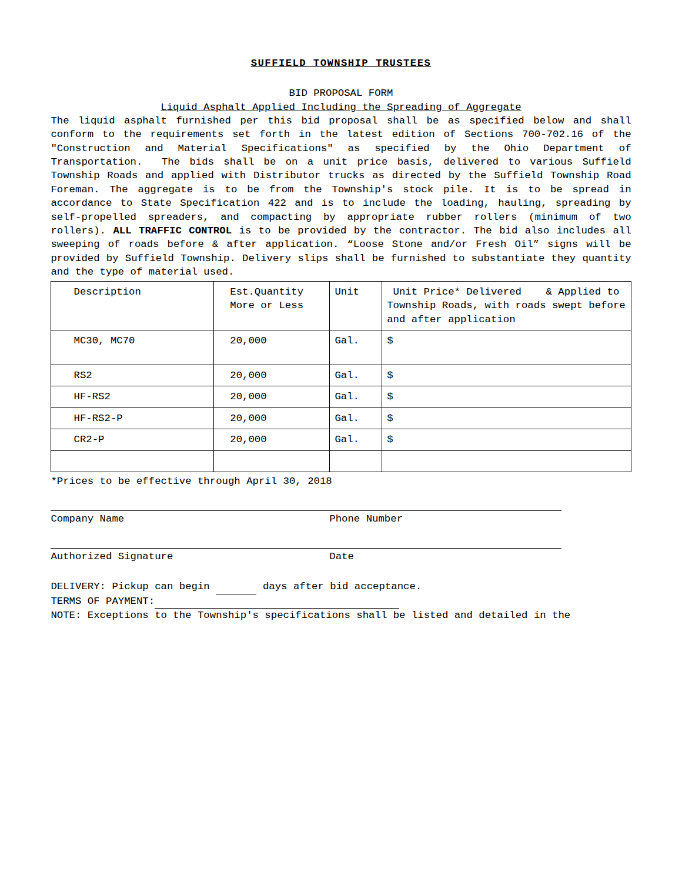SUFFIELD TOWNSHIP TRUSTEES
BID PROPOSAL FORM
Liquid Asphalt Applied Including the Spreading of Aggregate
The liquid asphalt furnished per this bid proposal shall be as specified below and shall conform to the requirements set forth in the latest edition of Sections 700-702.16 of the "Construction and Material Specifications" as specified by the Ohio Department of Transportation. The bids shall be on a unit price basis, delivered to various Suffield Township Roads and applied with Distributor trucks as directed by the Suffield Township Road Foreman. The aggregate is to be from the Township's stock pile. It is to be spread in accordance to State Specification 422 and is to include the loading, hauling, spreading by self-propelled spreaders, and compacting by appropriate rubber rollers (minimum of two rollers). ALL TRAFFIC CONTROL is to be provided by the contractor. The bid also includes all sweeping of roads before & after application. “Loose Stone and/or Fresh Oil” signs will be provided by Suffield Township. Delivery slips shall be furnished to substantiate they quantity and the type of material used.
| Description | Est.Quantity More or Less | Unit | Unit Price* Delivered & Applied to Township Roads, with roads swept before and after application |
| --- | --- | --- | --- |
| MC30, MC70 | 20,000 | Gal. | $ |
| RS2 | 20,000 | Gal. | $ |
| HF-RS2 | 20,000 | Gal. | $ |
| HF-RS2-P | 20,000 | Gal. | $ |
| CR2-P | 20,000 | Gal. | $ |
*Prices to be effective through April 30, 2018
Company Name Phone Number
Authorized Signature Date
DELIVERY: Pickup can begin days after bid acceptance.
TERMS OF PAYMENT:
NOTE: Exceptions to the Township's specifications shall be listed and detailed in the